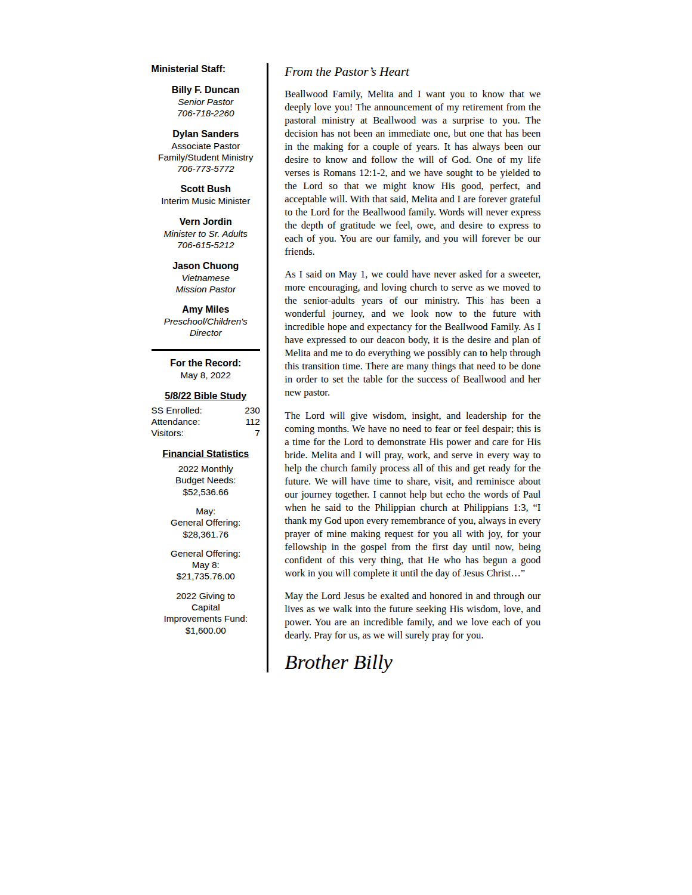Ministerial Staff:
Billy F. Duncan
Senior Pastor
706-718-2260
Dylan Sanders
Associate Pastor
Family/Student Ministry
706-773-5772
Scott Bush
Interim Music Minister
Vern Jordin
Minister to Sr. Adults
706-615-5212
Jason Chuong
Vietnamese
Mission Pastor
Amy Miles
Preschool/Children's
Director
For the Record:
May 8, 2022
5/8/22 Bible Study
| SS Enrolled: | 230 |
| Attendance: | 112 |
| Visitors: | 7 |
Financial Statistics
2022 Monthly
Budget Needs:
$52,536.66
May:
General Offering:
$28,361.76
General Offering:
May 8:
$21,735.76.00
2022 Giving to
Capital
Improvements Fund:
$1,600.00
From the Pastor’s Heart
Beallwood Family, Melita and I want you to know that we deeply love you! The announcement of my retirement from the pastoral ministry at Beallwood was a surprise to you. The decision has not been an immediate one, but one that has been in the making for a couple of years. It has always been our desire to know and follow the will of God. One of my life verses is Romans 12:1-2, and we have sought to be yielded to the Lord so that we might know His good, perfect, and acceptable will. With that said, Melita and I are forever grateful to the Lord for the Beallwood family. Words will never express the depth of gratitude we feel, owe, and desire to express to each of you. You are our family, and you will forever be our friends.
As I said on May 1, we could have never asked for a sweeter, more encouraging, and loving church to serve as we moved to the senior-adults years of our ministry. This has been a wonderful journey, and we look now to the future with incredible hope and expectancy for the Beallwood Family. As I have expressed to our deacon body, it is the desire and plan of Melita and me to do everything we possibly can to help through this transition time. There are many things that need to be done in order to set the table for the success of Beallwood and her new pastor.
The Lord will give wisdom, insight, and leadership for the coming months. We have no need to fear or feel despair; this is a time for the Lord to demonstrate His power and care for His bride. Melita and I will pray, work, and serve in every way to help the church family process all of this and get ready for the future. We will have time to share, visit, and reminisce about our journey together. I cannot help but echo the words of Paul when he said to the Philippian church at Philippians 1:3, “I thank my God upon every remembrance of you, always in every prayer of mine making request for you all with joy, for your fellowship in the gospel from the first day until now, being confident of this very thing, that He who has begun a good work in you will complete it until the day of Jesus Christ…”
May the Lord Jesus be exalted and honored in and through our lives as we walk into the future seeking His wisdom, love, and power. You are an incredible family, and we love each of you dearly. Pray for us, as we will surely pray for you.
Brother Billy